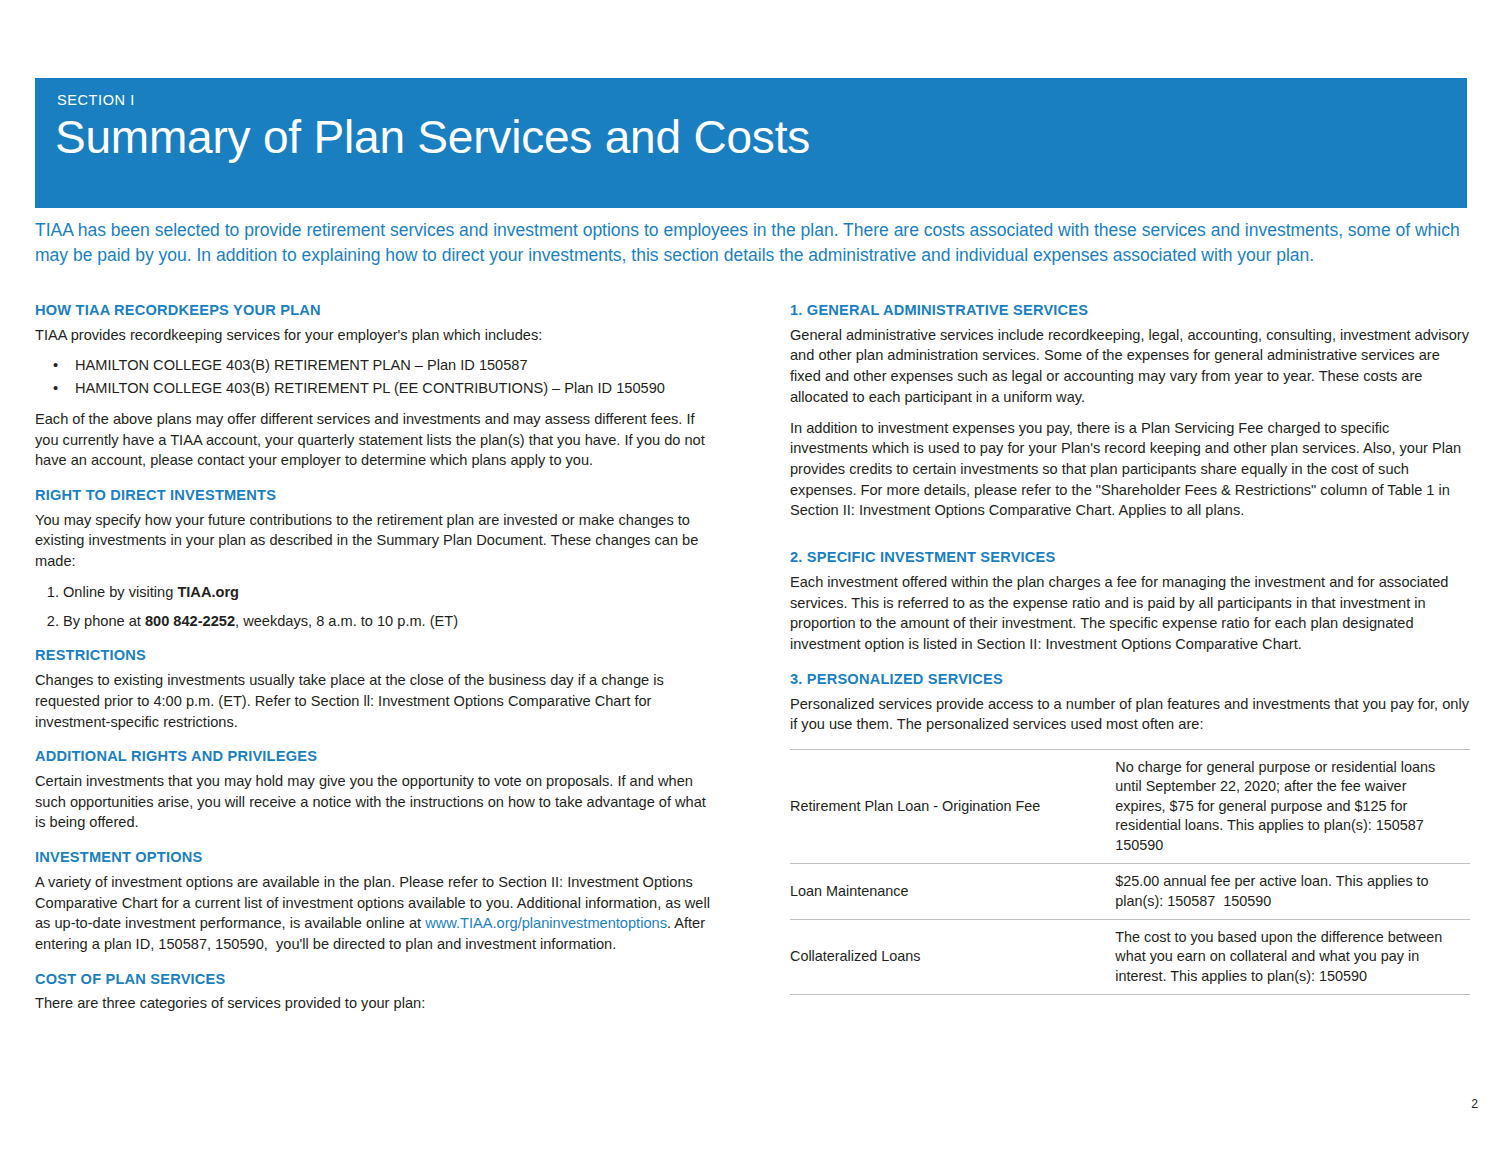SECTION I
Summary of Plan Services and Costs
TIAA has been selected to provide retirement services and investment options to employees in the plan. There are costs associated with these services and investments, some of which may be paid by you. In addition to explaining how to direct your investments, this section details the administrative and individual expenses associated with your plan.
HOW TIAA RECORDKEEPS YOUR PLAN
TIAA provides recordkeeping services for your employer's plan which includes:
HAMILTON COLLEGE 403(B) RETIREMENT PLAN – Plan ID 150587
HAMILTON COLLEGE 403(B) RETIREMENT PL (EE CONTRIBUTIONS) – Plan ID 150590
Each of the above plans may offer different services and investments and may assess different fees. If you currently have a TIAA account, your quarterly statement lists the plan(s) that you have. If you do not have an account, please contact your employer to determine which plans apply to you.
RIGHT TO DIRECT INVESTMENTS
You may specify how your future contributions to the retirement plan are invested or make changes to existing investments in your plan as described in the Summary Plan Document. These changes can be made:
Online by visiting TIAA.org
By phone at 800 842-2252, weekdays, 8 a.m. to 10 p.m. (ET)
RESTRICTIONS
Changes to existing investments usually take place at the close of the business day if a change is requested prior to 4:00 p.m. (ET). Refer to Section ll: Investment Options Comparative Chart for investment-specific restrictions.
ADDITIONAL RIGHTS AND PRIVILEGES
Certain investments that you may hold may give you the opportunity to vote on proposals. If and when such opportunities arise, you will receive a notice with the instructions on how to take advantage of what is being offered.
INVESTMENT OPTIONS
A variety of investment options are available in the plan. Please refer to Section II: Investment Options Comparative Chart for a current list of investment options available to you. Additional information, as well as up-to-date investment performance, is available online at www.TIAA.org/planinvestmentoptions. After entering a plan ID, 150587, 150590, you'll be directed to plan and investment information.
COST OF PLAN SERVICES
There are three categories of services provided to your plan:
1. GENERAL ADMINISTRATIVE SERVICES
General administrative services include recordkeeping, legal, accounting, consulting, investment advisory and other plan administration services. Some of the expenses for general administrative services are fixed and other expenses such as legal or accounting may vary from year to year. These costs are allocated to each participant in a uniform way.
In addition to investment expenses you pay, there is a Plan Servicing Fee charged to specific investments which is used to pay for your Plan's record keeping and other plan services. Also, your Plan provides credits to certain investments so that plan participants share equally in the cost of such expenses. For more details, please refer to the "Shareholder Fees & Restrictions" column of Table 1 in Section II: Investment Options Comparative Chart. Applies to all plans.
2. SPECIFIC INVESTMENT SERVICES
Each investment offered within the plan charges a fee for managing the investment and for associated services. This is referred to as the expense ratio and is paid by all participants in that investment in proportion to the amount of their investment. The specific expense ratio for each plan designated investment option is listed in Section II: Investment Options Comparative Chart.
3. PERSONALIZED SERVICES
Personalized services provide access to a number of plan features and investments that you pay for, only if you use them. The personalized services used most often are:
| Retirement Plan Loan - Origination Fee | No charge for general purpose or residential loans until September 22, 2020; after the fee waiver expires, $75 for general purpose and $125 for residential loans. This applies to plan(s): 150587 150590 |
| Loan Maintenance | $25.00 annual fee per active loan. This applies to plan(s): 150587 150590 |
| Collateralized Loans | The cost to you based upon the difference between what you earn on collateral and what you pay in interest. This applies to plan(s): 150590 |
2